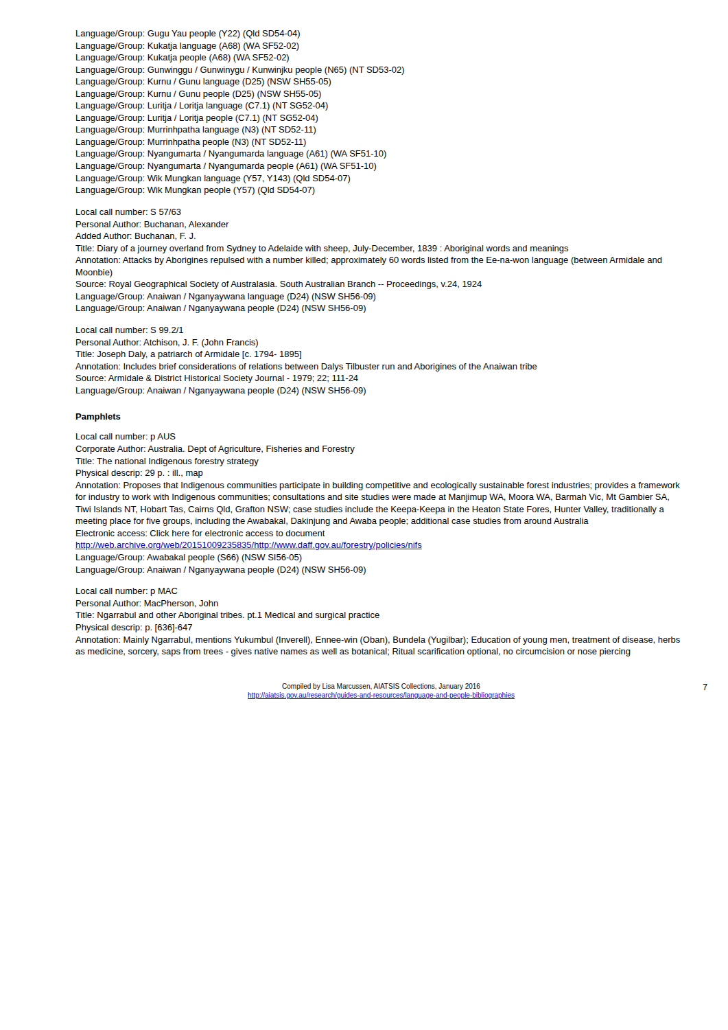Language/Group: Gugu Yau people (Y22) (Qld SD54-04)
Language/Group: Kukatja language (A68) (WA SF52-02)
Language/Group: Kukatja people (A68) (WA SF52-02)
Language/Group: Gunwinggu / Gunwinygu / Kunwinjku people (N65) (NT SD53-02)
Language/Group: Kurnu / Gunu language (D25) (NSW SH55-05)
Language/Group: Kurnu / Gunu people (D25) (NSW SH55-05)
Language/Group: Luritja / Loritja language (C7.1) (NT SG52-04)
Language/Group: Luritja / Loritja people (C7.1) (NT SG52-04)
Language/Group: Murrinhpatha language (N3) (NT SD52-11)
Language/Group: Murrinhpatha people (N3) (NT SD52-11)
Language/Group: Nyangumarta / Nyangumarda language (A61) (WA SF51-10)
Language/Group: Nyangumarta / Nyangumarda people (A61) (WA SF51-10)
Language/Group: Wik Mungkan language (Y57, Y143) (Qld SD54-07)
Language/Group: Wik Mungkan people (Y57) (Qld SD54-07)
Local call number: S 57/63
Personal Author: Buchanan, Alexander
Added Author: Buchanan, F. J.
Title: Diary of a journey overland from Sydney to Adelaide with sheep, July-December, 1839 : Aboriginal words and meanings
Annotation: Attacks by Aborigines repulsed with a number killed; approximately 60 words listed from the Ee-na-won language (between Armidale and Moonbie)
Source: Royal Geographical Society of Australasia. South Australian Branch -- Proceedings, v.24, 1924
Language/Group: Anaiwan / Nganyaywana language (D24) (NSW SH56-09)
Language/Group: Anaiwan / Nganyaywana people (D24) (NSW SH56-09)
Local call number: S 99.2/1
Personal Author: Atchison, J. F. (John Francis)
Title: Joseph Daly, a patriarch of Armidale [c. 1794- 1895]
Annotation: Includes brief considerations of relations between Dalys Tilbuster run and Aborigines of the Anaiwan tribe
Source: Armidale & District Historical Society Journal - 1979; 22; 111-24
Language/Group: Anaiwan / Nganyaywana people (D24) (NSW SH56-09)
Pamphlets
Local call number: p AUS
Corporate Author: Australia. Dept of Agriculture, Fisheries and Forestry
Title: The national Indigenous forestry strategy
Physical descrip: 29 p. : ill., map
Annotation: Proposes that Indigenous communities participate in building competitive and ecologically sustainable forest industries; provides a framework for industry to work with Indigenous communities; consultations and site studies were made at Manjimup WA, Moora WA, Barmah Vic, Mt Gambier SA, Tiwi Islands NT, Hobart Tas, Cairns Qld, Grafton NSW; case studies include the Keepa-Keepa in the Heaton State Fores, Hunter Valley, traditionally a meeting place for five groups, including the Awabakal, Dakinjung and Awaba people; additional case studies from around Australia
Electronic access: Click here for electronic access to document
http://web.archive.org/web/20151009235835/http://www.daff.gov.au/forestry/policies/nifs
Language/Group: Awabakal people (S66) (NSW SI56-05)
Language/Group: Anaiwan / Nganyaywana people (D24) (NSW SH56-09)
Local call number: p MAC
Personal Author: MacPherson, John
Title: Ngarrabul and other Aboriginal tribes. pt.1 Medical and surgical practice
Physical descrip: p. [636]-647
Annotation: Mainly Ngarrabul, mentions Yukumbul (Inverell), Ennee-win (Oban), Bundela (Yugilbar); Education of young men, treatment of disease, herbs as medicine, sorcery, saps from trees - gives native names as well as botanical; Ritual scarification optional, no circumcision or nose piercing
Compiled by Lisa Marcussen, AIATSIS Collections, January 2016
http://aiatsis.gov.au/research/guides-and-resources/language-and-people-bibliographies 7